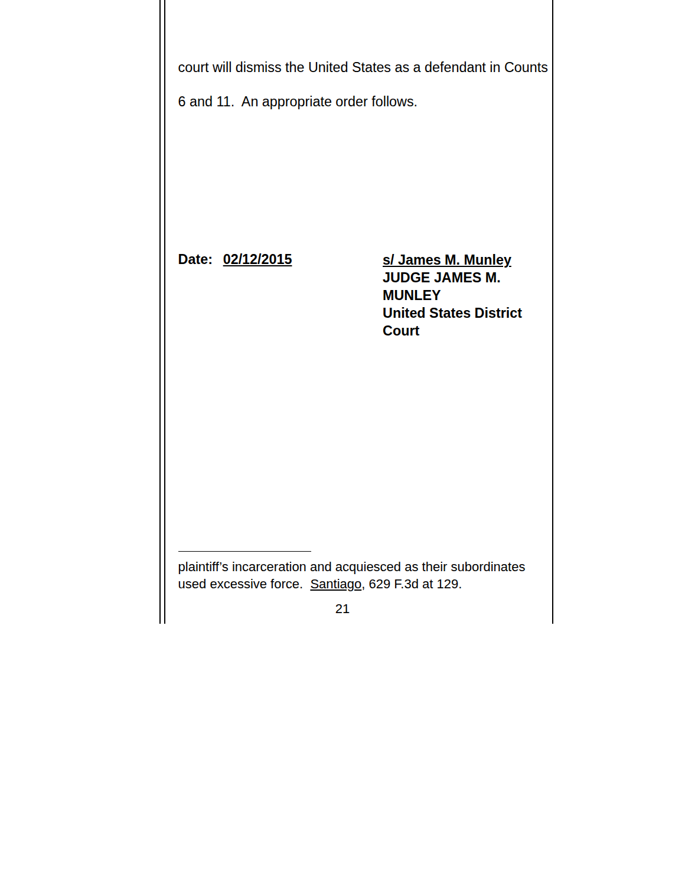court will dismiss the United States as a defendant in Counts 6 and 11. An appropriate order follows.
Date: 02/12/2015
s/ James M. Munley
JUDGE JAMES M. MUNLEY
United States District Court
plaintiff’s incarceration and acquiesced as their subordinates used excessive force. Santiago, 629 F.3d at 129.
21